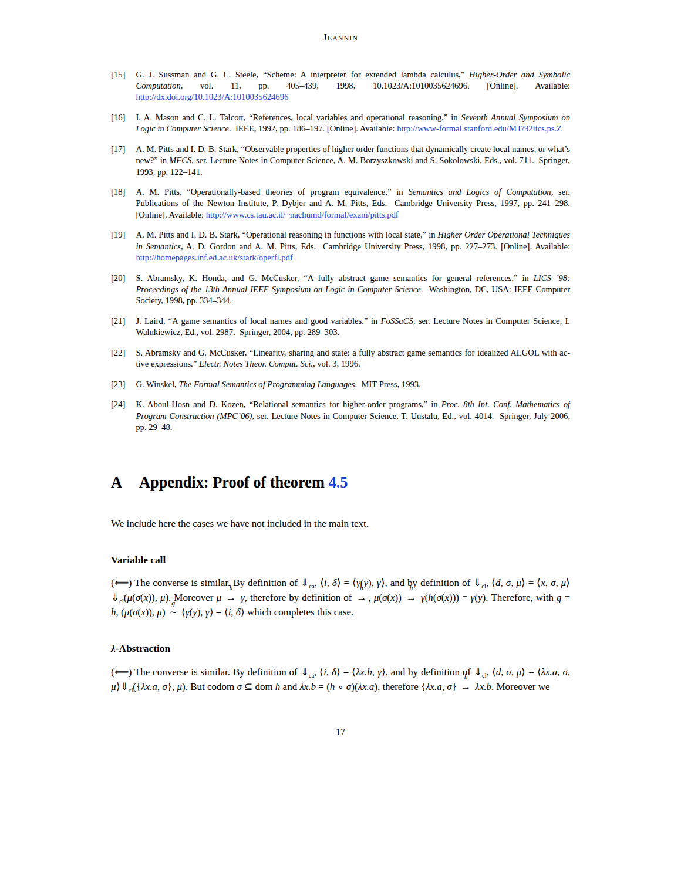Jeannin
[15] G. J. Sussman and G. L. Steele, “Scheme: A interpreter for extended lambda calculus,” Higher-Order and Symbolic Computation, vol. 11, pp. 405–439, 1998, 10.1023/A:1010035624696. [Online]. Available: http://dx.doi.org/10.1023/A:1010035624696
[16] I. A. Mason and C. L. Talcott, “References, local variables and operational reasoning,” in Seventh Annual Symposium on Logic in Computer Science. IEEE, 1992, pp. 186–197. [Online]. Available: http://www-formal.stanford.edu/MT/92lics.ps.Z
[17] A. M. Pitts and I. D. B. Stark, “Observable properties of higher order functions that dynamically create local names, or what’s new?” in MFCS, ser. Lecture Notes in Computer Science, A. M. Borzyszkowski and S. Sokolowski, Eds., vol. 711. Springer, 1993, pp. 122–141.
[18] A. M. Pitts, “Operationally-based theories of program equivalence,” in Semantics and Logics of Computation, ser. Publications of the Newton Institute, P. Dybjer and A. M. Pitts, Eds. Cambridge University Press, 1997, pp. 241–298. [Online]. Available: http://www.cs.tau.ac.il/~nachumd/formal/exam/pitts.pdf
[19] A. M. Pitts and I. D. B. Stark, “Operational reasoning in functions with local state,” in Higher Order Operational Techniques in Semantics, A. D. Gordon and A. M. Pitts, Eds. Cambridge University Press, 1998, pp. 227–273. [Online]. Available: http://homepages.inf.ed.ac.uk/stark/operfl.pdf
[20] S. Abramsky, K. Honda, and G. McCusker, “A fully abstract game semantics for general references,” in LICS ’98: Proceedings of the 13th Annual IEEE Symposium on Logic in Computer Science. Washington, DC, USA: IEEE Computer Society, 1998, pp. 334–344.
[21] J. Laird, “A game semantics of local names and good variables.” in FoSSaCS, ser. Lecture Notes in Computer Science, I. Walukiewicz, Ed., vol. 2987. Springer, 2004, pp. 289–303.
[22] S. Abramsky and G. McCusker, “Linearity, sharing and state: a fully abstract game semantics for idealized ALGOL with active expressions.” Electr. Notes Theor. Comput. Sci., vol. 3, 1996.
[23] G. Winskel, The Formal Semantics of Programming Languages. MIT Press, 1993.
[24] K. Aboul-Hosn and D. Kozen, “Relational semantics for higher-order programs,” in Proc. 8th Int. Conf. Mathematics of Program Construction (MPC’06), ser. Lecture Notes in Computer Science, T. Uustalu, Ed., vol. 4014. Springer, July 2006, pp. 29–48.
AAppendix: Proof of theorem 4.5
We include here the cases we have not included in the main text.
Variable call
(⟸) The converse is similar. By definition of ⇓ca, ⟨i, δ⟩ = ⟨γ(y), γ⟩, and by definition of ⇓cl, ⟨d, σ, μ⟩ = ⟨x, σ, μ⟩⇓cl(μ(σ(x)), μ). Moreover μ h→ γ, therefore by definition of h→, μ(σ(x)) h→ γ(h(σ(x))) = γ(y). Therefore, with g = h, (μ(σ(x)), μ) g∼ ⟨γ(y), γ⟩ = ⟨i, δ⟩ which completes this case.
λ-Abstraction
(⟸) The converse is similar. By definition of ⇓ca, ⟨i, δ⟩ = ⟨λx.b, γ⟩, and by definition of ⇓cl, ⟨d, σ, μ⟩ = ⟨λx.a, σ, μ⟩⇓cl({λx.a, σ}, μ). But codom σ ⊆ dom h and λx.b = (h ∘ σ)(λx.a), therefore {λx.a, σ} h→ λx.b. Moreover we
17